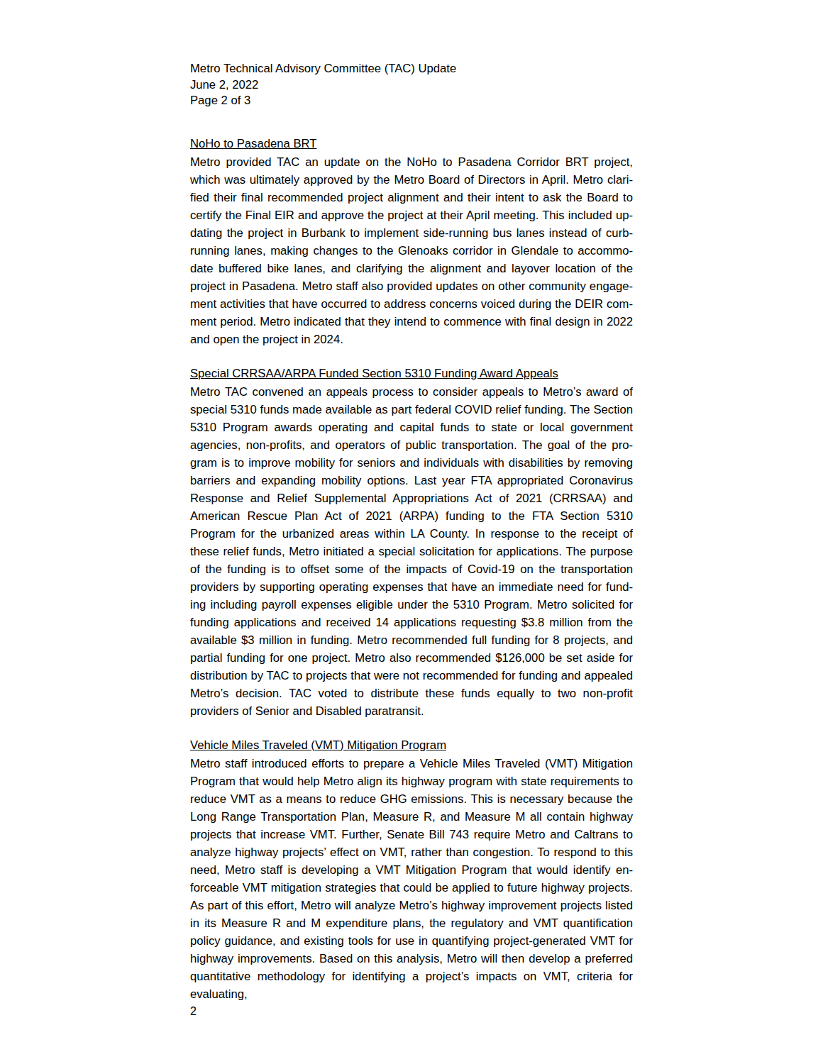Metro Technical Advisory Committee (TAC) Update
June 2, 2022
Page 2 of 3
NoHo to Pasadena BRT
Metro provided TAC an update on the NoHo to Pasadena Corridor BRT project, which was ultimately approved by the Metro Board of Directors in April. Metro clarified their final recommended project alignment and their intent to ask the Board to certify the Final EIR and approve the project at their April meeting. This included updating the project in Burbank to implement side-running bus lanes instead of curb-running lanes, making changes to the Glenoaks corridor in Glendale to accommodate buffered bike lanes, and clarifying the alignment and layover location of the project in Pasadena. Metro staff also provided updates on other community engagement activities that have occurred to address concerns voiced during the DEIR comment period. Metro indicated that they intend to commence with final design in 2022 and open the project in 2024.
Special CRRSAA/ARPA Funded Section 5310 Funding Award Appeals
Metro TAC convened an appeals process to consider appeals to Metro’s award of special 5310 funds made available as part federal COVID relief funding. The Section 5310 Program awards operating and capital funds to state or local government agencies, non-profits, and operators of public transportation. The goal of the program is to improve mobility for seniors and individuals with disabilities by removing barriers and expanding mobility options. Last year FTA appropriated Coronavirus Response and Relief Supplemental Appropriations Act of 2021 (CRRSAA) and American Rescue Plan Act of 2021 (ARPA) funding to the FTA Section 5310 Program for the urbanized areas within LA County. In response to the receipt of these relief funds, Metro initiated a special solicitation for applications. The purpose of the funding is to offset some of the impacts of Covid-19 on the transportation providers by supporting operating expenses that have an immediate need for funding including payroll expenses eligible under the 5310 Program. Metro solicited for funding applications and received 14 applications requesting $3.8 million from the available $3 million in funding. Metro recommended full funding for 8 projects, and partial funding for one project. Metro also recommended $126,000 be set aside for distribution by TAC to projects that were not recommended for funding and appealed Metro’s decision. TAC voted to distribute these funds equally to two non-profit providers of Senior and Disabled paratransit.
Vehicle Miles Traveled (VMT) Mitigation Program
Metro staff introduced efforts to prepare a Vehicle Miles Traveled (VMT) Mitigation Program that would help Metro align its highway program with state requirements to reduce VMT as a means to reduce GHG emissions. This is necessary because the Long Range Transportation Plan, Measure R, and Measure M all contain highway projects that increase VMT. Further, Senate Bill 743 require Metro and Caltrans to analyze highway projects’ effect on VMT, rather than congestion. To respond to this need, Metro staff is developing a VMT Mitigation Program that would identify enforceable VMT mitigation strategies that could be applied to future highway projects. As part of this effort, Metro will analyze Metro’s highway improvement projects listed in its Measure R and M expenditure plans, the regulatory and VMT quantification policy guidance, and existing tools for use in quantifying project-generated VMT for highway improvements. Based on this analysis, Metro will then develop a preferred quantitative methodology for identifying a project’s impacts on VMT, criteria for evaluating,
2